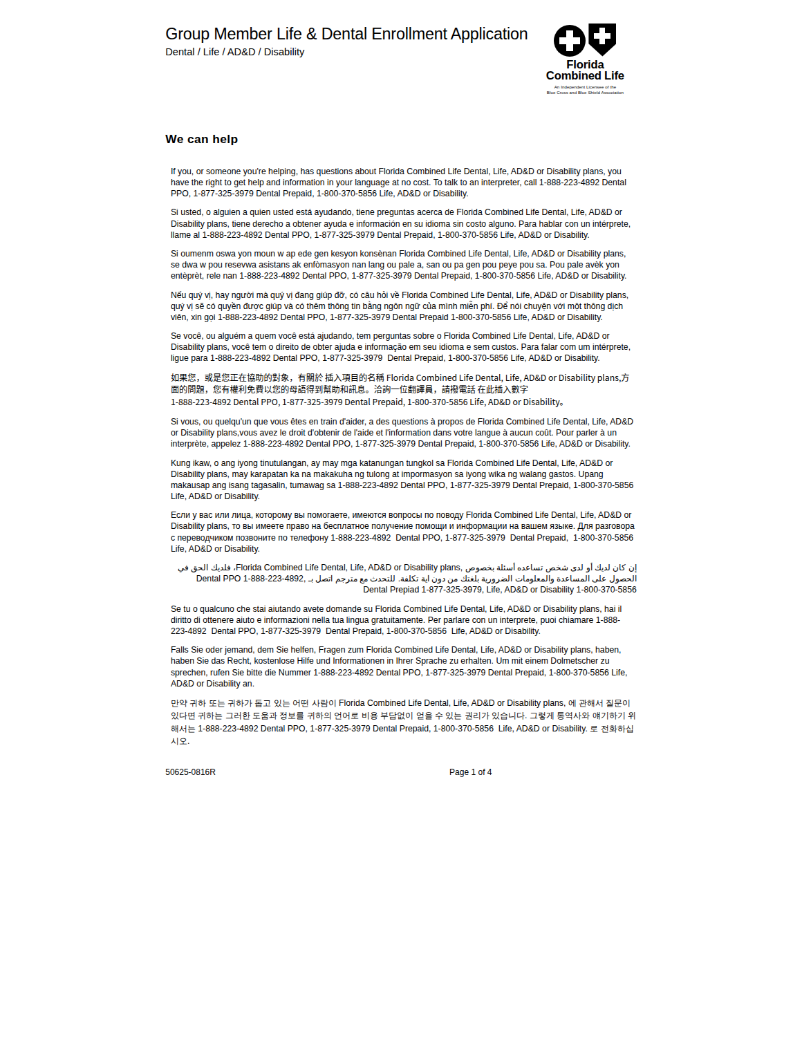Group Member Life & Dental Enrollment Application
Dental / Life / AD&D / Disability
Florida Combined Life
An Independent Licensee of the
Blue Cross and Blue Shield Association
We can help
If you, or someone you're helping, has questions about Florida Combined Life Dental, Life, AD&D or Disability plans, you have the right to get help and information in your language at no cost. To talk to an interpreter, call 1-888-223-4892 Dental PPO, 1-877-325-3979 Dental Prepaid, 1-800-370-5856 Life, AD&D or Disability.
Si usted, o alguien a quien usted está ayudando, tiene preguntas acerca de Florida Combined Life Dental, Life, AD&D or Disability plans, tiene derecho a obtener ayuda e información en su idioma sin costo alguno. Para hablar con un intérprete, llame al 1-888-223-4892 Dental PPO, 1-877-325-3979 Dental Prepaid, 1-800-370-5856 Life, AD&D or Disability.
Si oumenm oswa yon moun w ap ede gen kesyon konsènan Florida Combined Life Dental, Life, AD&D or Disability plans, se dwa w pou resevwa asistans ak enfòmasyon nan lang ou pale a, san ou pa gen pou peye pou sa. Pou pale avèk yon entèprèt, rele nan 1-888-223-4892 Dental PPO, 1-877-325-3979 Dental Prepaid, 1-800-370-5856 Life, AD&D or Disability.
Nếu quý vị, hay người mà quý vị đang giúp đỡ, có câu hỏi về Florida Combined Life Dental, Life, AD&D or Disability plans, quý vị sẽ có quyền được giúp và có thêm thông tin bằng ngôn ngữ của mình miễn phí. Để nói chuyện với một thông dịch viên, xin gọi 1-888-223-4892 Dental PPO, 1-877-325-3979 Dental Prepaid 1-800-370-5856 Life, AD&D or Disability.
Se você, ou alguém a quem você está ajudando, tem perguntas sobre o Florida Combined Life Dental, Life, AD&D or Disability plans, você tem o direito de obter ajuda e informação em seu idioma e sem custos. Para falar com um intérprete, ligue para 1-888-223-4892 Dental PPO, 1-877-325-3979 Dental Prepaid, 1-800-370-5856 Life, AD&D or Disability.
如果您，或是您正在協助的對象，有關於 插入項目的名稱 Florida Combined Life Dental, Life, AD&D or Disability plans,方面的問題，您有權利免費以您的母語得到幫助和訊息。洽詢一位翻譯員，請撥電話 在此插入數字
1-888-223-4892 Dental PPO, 1-877-325-3979 Dental Prepaid, 1-800-370-5856 Life, AD&D or Disability。
Si vous, ou quelqu'un que vous êtes en train d'aider, a des questions à propos de Florida Combined Life Dental, Life, AD&D or Disability plans,vous avez le droit d'obtenir de l'aide et l'information dans votre langue à aucun coût. Pour parler à un interprète, appelez 1-888-223-4892 Dental PPO, 1-877-325-3979 Dental Prepaid, 1-800-370-5856 Life, AD&D or Disability.
Kung ikaw, o ang iyong tinutulangan, ay may mga katanungan tungkol sa Florida Combined Life Dental, Life, AD&D or Disability plans, may karapatan ka na makakuha ng tulong at impormasyon sa iyong wika ng walang gastos. Upang makausap ang isang tagasalin, tumawag sa 1-888-223-4892 Dental PPO, 1-877-325-3979 Dental Prepaid, 1-800-370-5856 Life, AD&D or Disability.
Если у вас или лица, которому вы помогаете, имеются вопросы по поводу Florida Combined Life Dental, Life, AD&D or Disability plans, то вы имеете право на бесплатное получение помощи и информации на вашем языке. Для разговора с переводчиком позвоните по телефону 1-888-223-4892 Dental PPO, 1-877-325-3979 Dental Prepaid, 1-800-370-5856 Life, AD&D or Disability.
إن كان لديك أو لدى شخص تساعده أسئلة بخصوص ,Florida Combined Life Dental, Life, AD&D or Disability plans، فلديك الحق في الحصول على المساعدة والمعلومات الضرورية بلغتك من دون اية تكلفة. للتحدث مع مترجم اتصل بـ Dental PPO 1-888-223-4892, Dental Prepiad 1-877-325-3979, Life, AD&D or Disability 1-800-370-5856
Se tu o qualcuno che stai aiutando avete domande su Florida Combined Life Dental, Life, AD&D or Disability plans, hai il diritto di ottenere aiuto e informazioni nella tua lingua gratuitamente. Per parlare con un interprete, puoi chiamare 1-888-223-4892 Dental PPO, 1-877-325-3979 Dental Prepaid, 1-800-370-5856 Life, AD&D or Disability.
Falls Sie oder jemand, dem Sie helfen, Fragen zum Florida Combined Life Dental, Life, AD&D or Disability plans, haben, haben Sie das Recht, kostenlose Hilfe und Informationen in Ihrer Sprache zu erhalten. Um mit einem Dolmetscher zu sprechen, rufen Sie bitte die Nummer 1-888-223-4892 Dental PPO, 1-877-325-3979 Dental Prepaid, 1-800-370-5856 Life, AD&D or Disability an.
만약 귀하 또는 귀하가 돕고 있는 어떤 사람이 Florida Combined Life Dental, Life, AD&D or Disability plans, 에 관해서 질문이 있다면 귀하는 그러한 도움과 정보를 귀하의 언어로 비용 부담없이 얻을 수 있는 권리가 있습니다. 그렇게 통역사와 얘기하기 위해서는 1-888-223-4892 Dental PPO, 1-877-325-3979 Dental Prepaid, 1-800-370-5856 Life, AD&D or Disability. 로 전화하십시오.
50625-0816R
Page 1 of 4